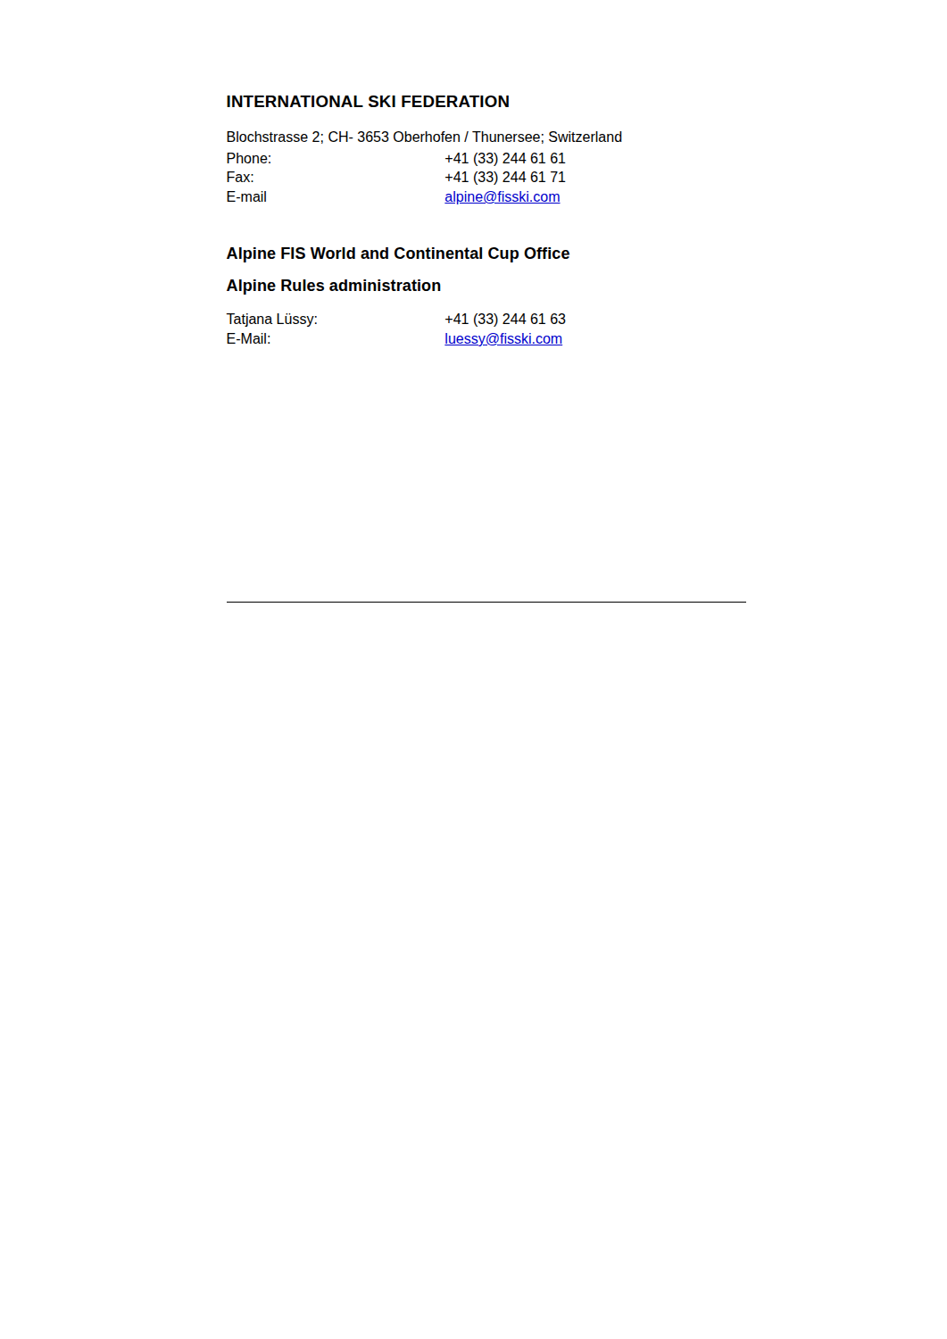INTERNATIONAL SKI FEDERATION
Blochstrasse 2; CH- 3653 Oberhofen / Thunersee; Switzerland
| Phone: | +41 (33) 244 61 61 |
| Fax: | +41 (33) 244 61 71 |
| E-mail | alpine@fisski.com |
Alpine FIS World and Continental Cup Office
Alpine Rules administration
| Tatjana Lüssy: | +41 (33) 244 61 63 |
| E-Mail: | luessy@fisski.com |